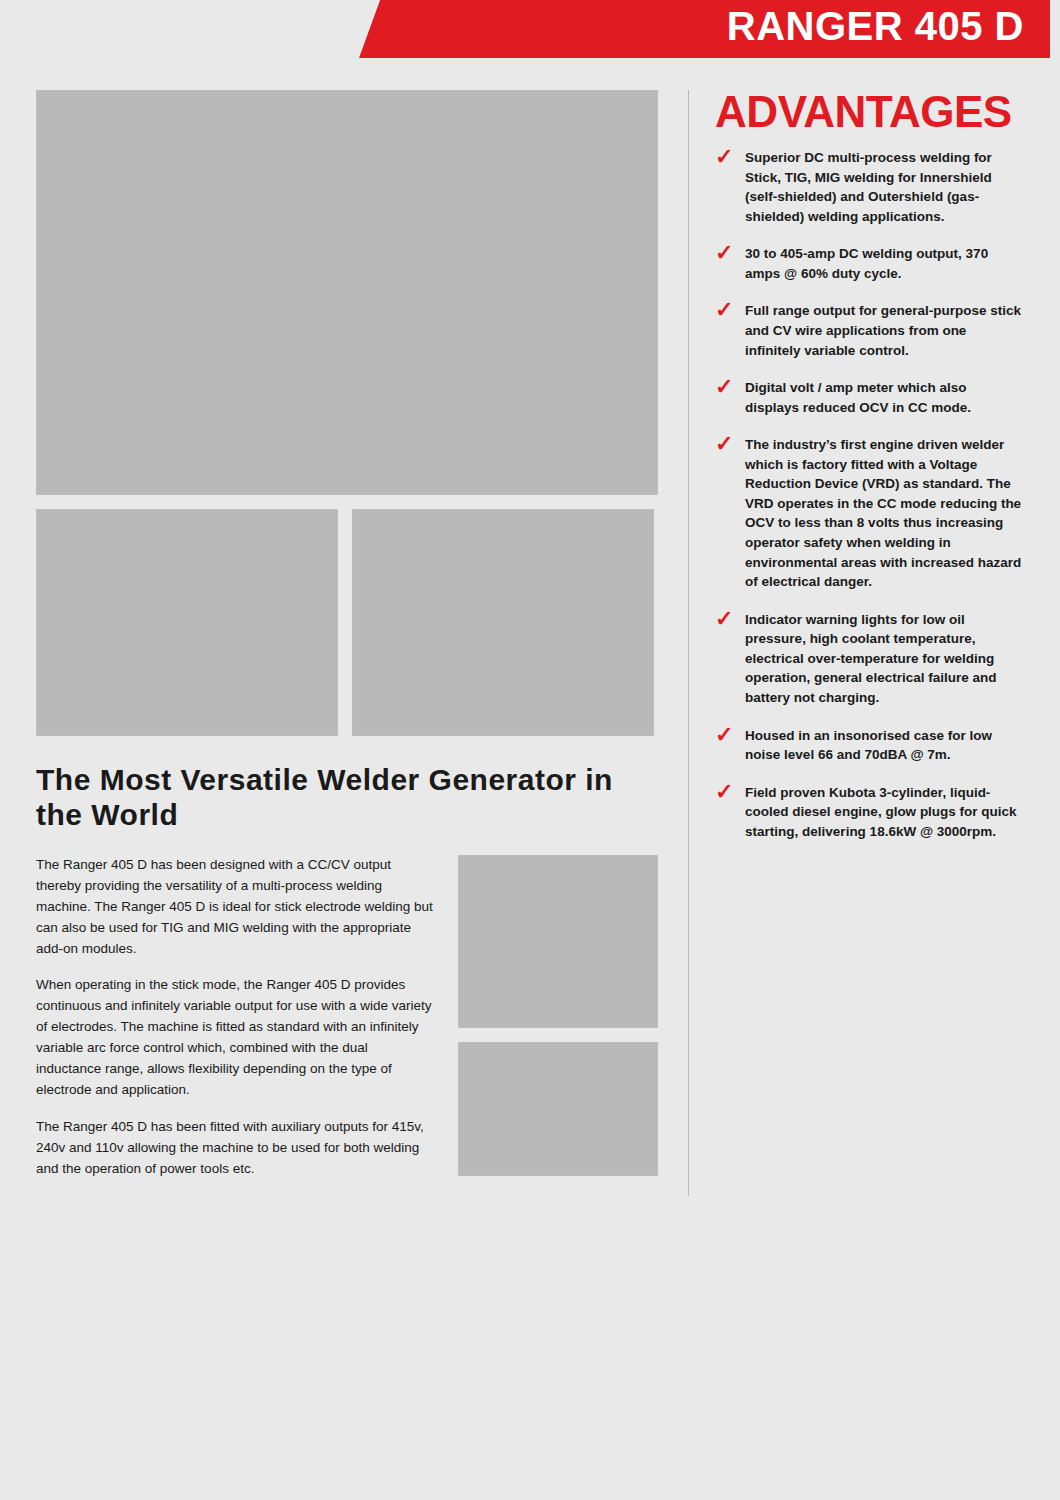RANGER 405 D
The Most Versatile Welder Generator in the World
The Ranger 405 D has been designed with a CC/CV output thereby providing the versatility of a multi-process welding machine. The Ranger 405 D is ideal for stick electrode welding but can also be used for TIG and MIG welding with the appropriate add-on modules.
When operating in the stick mode, the Ranger 405 D provides continuous and infinitely variable output for use with a wide variety of electrodes. The machine is fitted as standard with an infinitely variable arc force control which, combined with the dual inductance range, allows flexibility depending on the type of electrode and application.
The Ranger 405 D has been fitted with auxiliary outputs for 415v, 240v and 110v allowing the machine to be used for both welding and the operation of power tools etc.
ADVANTAGES
Superior DC multi-process welding for Stick, TIG, MIG welding for Innershield (self-shielded) and Outershield (gas-shielded) welding applications.
30 to 405-amp DC welding output, 370 amps @ 60% duty cycle.
Full range output for general-purpose stick and CV wire applications from one infinitely variable control.
Digital volt / amp meter which also displays reduced OCV in CC mode.
The industry’s first engine driven welder which is factory fitted with a Voltage Reduction Device (VRD) as standard. The VRD operates in the CC mode reducing the OCV to less than 8 volts thus increasing operator safety when welding in environmental areas with increased hazard of electrical danger.
Indicator warning lights for low oil pressure, high coolant temperature, electrical over-temperature for welding operation, general electrical failure and battery not charging.
Housed in an insonorised case for low noise level 66 and 70dBA @ 7m.
Field proven Kubota 3-cylinder, liquid-cooled diesel engine, glow plugs for quick starting, delivering 18.6kW @ 3000rpm.